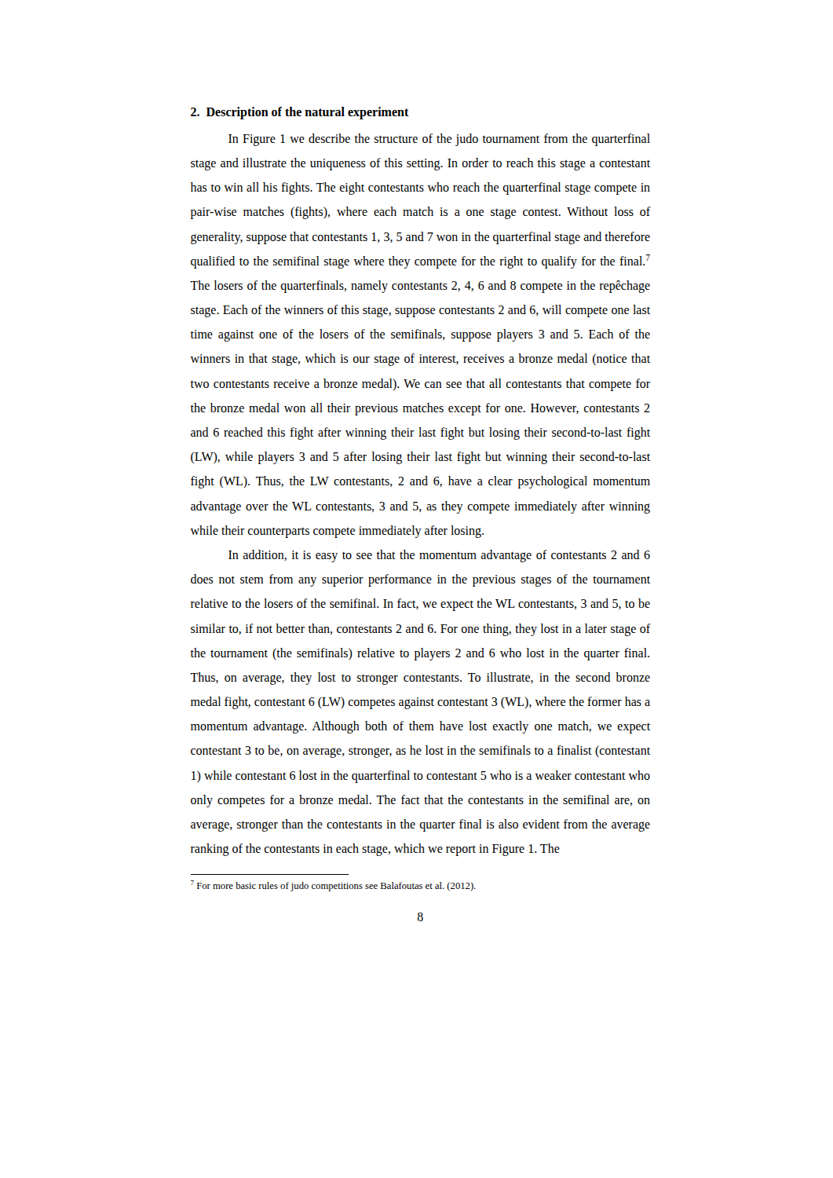2. Description of the natural experiment
In Figure 1 we describe the structure of the judo tournament from the quarterfinal stage and illustrate the uniqueness of this setting. In order to reach this stage a contestant has to win all his fights. The eight contestants who reach the quarterfinal stage compete in pair-wise matches (fights), where each match is a one stage contest. Without loss of generality, suppose that contestants 1, 3, 5 and 7 won in the quarterfinal stage and therefore qualified to the semifinal stage where they compete for the right to qualify for the final.7 The losers of the quarterfinals, namely contestants 2, 4, 6 and 8 compete in the repêchage stage. Each of the winners of this stage, suppose contestants 2 and 6, will compete one last time against one of the losers of the semifinals, suppose players 3 and 5. Each of the winners in that stage, which is our stage of interest, receives a bronze medal (notice that two contestants receive a bronze medal). We can see that all contestants that compete for the bronze medal won all their previous matches except for one. However, contestants 2 and 6 reached this fight after winning their last fight but losing their second-to-last fight (LW), while players 3 and 5 after losing their last fight but winning their second-to-last fight (WL). Thus, the LW contestants, 2 and 6, have a clear psychological momentum advantage over the WL contestants, 3 and 5, as they compete immediately after winning while their counterparts compete immediately after losing.
In addition, it is easy to see that the momentum advantage of contestants 2 and 6 does not stem from any superior performance in the previous stages of the tournament relative to the losers of the semifinal. In fact, we expect the WL contestants, 3 and 5, to be similar to, if not better than, contestants 2 and 6. For one thing, they lost in a later stage of the tournament (the semifinals) relative to players 2 and 6 who lost in the quarter final. Thus, on average, they lost to stronger contestants. To illustrate, in the second bronze medal fight, contestant 6 (LW) competes against contestant 3 (WL), where the former has a momentum advantage. Although both of them have lost exactly one match, we expect contestant 3 to be, on average, stronger, as he lost in the semifinals to a finalist (contestant 1) while contestant 6 lost in the quarterfinal to contestant 5 who is a weaker contestant who only competes for a bronze medal. The fact that the contestants in the semifinal are, on average, stronger than the contestants in the quarter final is also evident from the average ranking of the contestants in each stage, which we report in Figure 1. The
7 For more basic rules of judo competitions see Balafoutas et al. (2012).
8